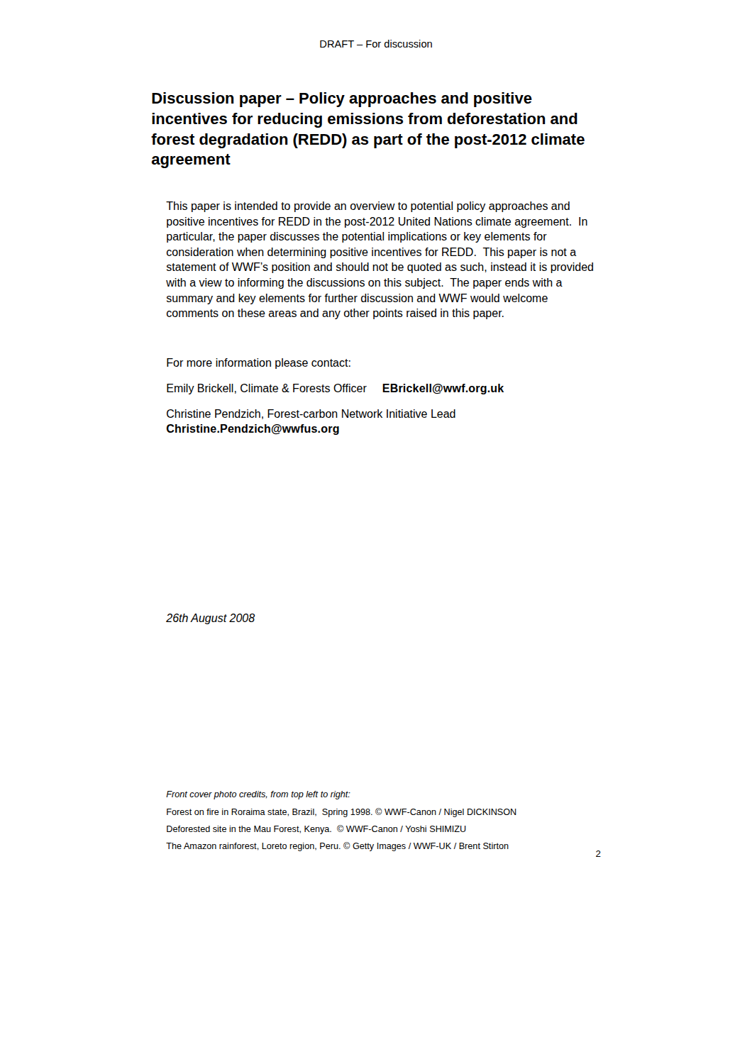DRAFT – For discussion
Discussion paper – Policy approaches and positive incentives for reducing emissions from deforestation and forest degradation (REDD) as part of the post-2012 climate agreement
This paper is intended to provide an overview to potential policy approaches and positive incentives for REDD in the post-2012 United Nations climate agreement. In particular, the paper discusses the potential implications or key elements for consideration when determining positive incentives for REDD. This paper is not a statement of WWF’s position and should not be quoted as such, instead it is provided with a view to informing the discussions on this subject. The paper ends with a summary and key elements for further discussion and WWF would welcome comments on these areas and any other points raised in this paper.
For more information please contact:
Emily Brickell, Climate & Forests Officer EBrickell@wwf.org.uk
Christine Pendzich, Forest-carbon Network Initiative Lead Christine.Pendzich@wwfus.org
26th August 2008
Front cover photo credits, from top left to right:
Forest on fire in Roraima state, Brazil, Spring 1998. © WWF-Canon / Nigel DICKINSON
Deforested site in the Mau Forest, Kenya. © WWF-Canon / Yoshi SHIMIZU
The Amazon rainforest, Loreto region, Peru. © Getty Images / WWF-UK / Brent Stirton
2